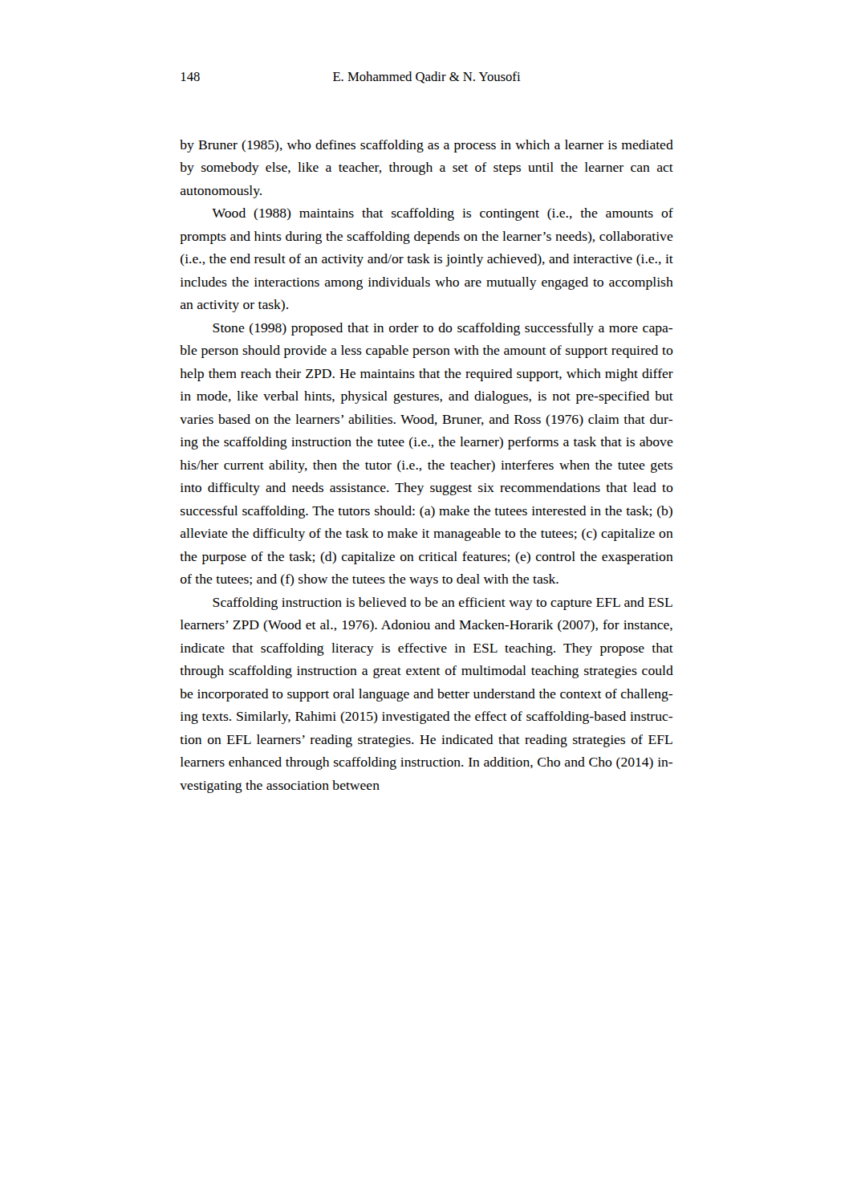148
E. Mohammed Qadir & N. Yousofi
by Bruner (1985), who defines scaffolding as a process in which a learner is mediated by somebody else, like a teacher, through a set of steps until the learner can act autonomously.
Wood (1988) maintains that scaffolding is contingent (i.e., the amounts of prompts and hints during the scaffolding depends on the learner’s needs), collaborative (i.e., the end result of an activity and/or task is jointly achieved), and interactive (i.e., it includes the interactions among individuals who are mutually engaged to accomplish an activity or task).
Stone (1998) proposed that in order to do scaffolding successfully a more capable person should provide a less capable person with the amount of support required to help them reach their ZPD. He maintains that the required support, which might differ in mode, like verbal hints, physical gestures, and dialogues, is not pre-specified but varies based on the learners’ abilities. Wood, Bruner, and Ross (1976) claim that during the scaffolding instruction the tutee (i.e., the learner) performs a task that is above his/her current ability, then the tutor (i.e., the teacher) interferes when the tutee gets into difficulty and needs assistance. They suggest six recommendations that lead to successful scaffolding. The tutors should: (a) make the tutees interested in the task; (b) alleviate the difficulty of the task to make it manageable to the tutees; (c) capitalize on the purpose of the task; (d) capitalize on critical features; (e) control the exasperation of the tutees; and (f) show the tutees the ways to deal with the task.
Scaffolding instruction is believed to be an efficient way to capture EFL and ESL learners’ ZPD (Wood et al., 1976). Adoniou and Macken-Horarik (2007), for instance, indicate that scaffolding literacy is effective in ESL teaching. They propose that through scaffolding instruction a great extent of multimodal teaching strategies could be incorporated to support oral language and better understand the context of challenging texts. Similarly, Rahimi (2015) investigated the effect of scaffolding-based instruction on EFL learners’ reading strategies. He indicated that reading strategies of EFL learners enhanced through scaffolding instruction. In addition, Cho and Cho (2014) investigating the association between